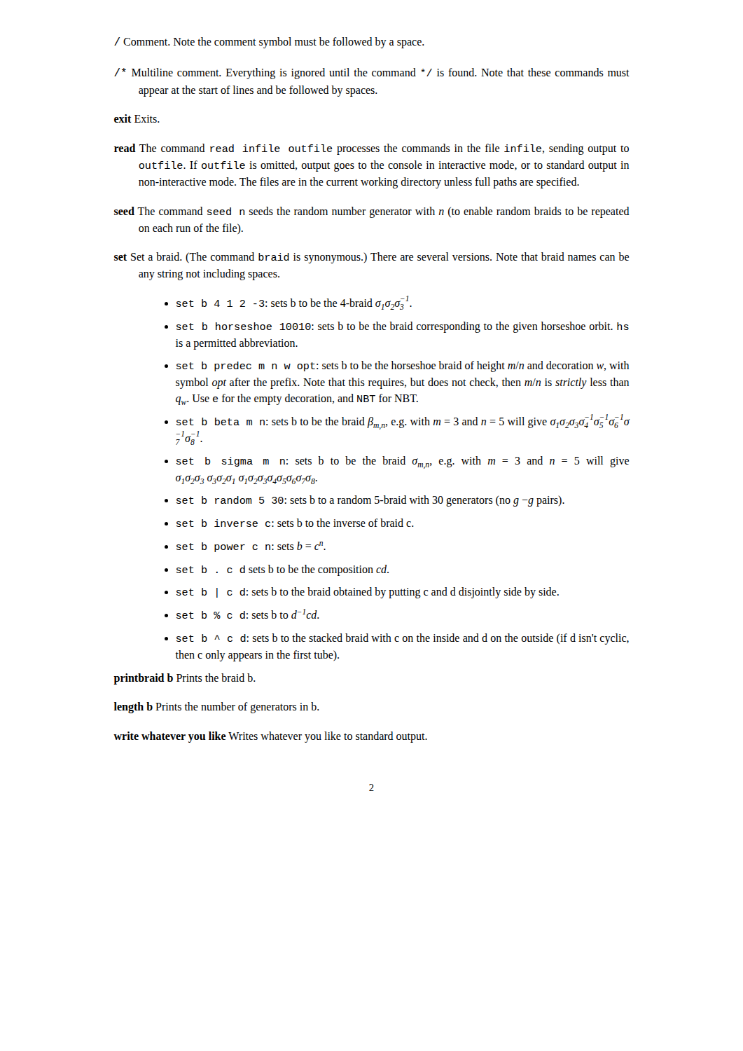/ Comment. Note the comment symbol must be followed by a space.
/* Multiline comment. Everything is ignored until the command */ is found. Note that these commands must appear at the start of lines and be followed by spaces.
exit Exits.
read The command read infile outfile processes the commands in the file infile, sending output to outfile. If outfile is omitted, output goes to the console in interactive mode, or to standard output in non-interactive mode. The files are in the current working directory unless full paths are specified.
seed The command seed n seeds the random number generator with n (to enable random braids to be repeated on each run of the file).
set Set a braid. (The command braid is synonymous.) There are several versions. Note that braid names can be any string not including spaces.
set b 4 1 2 -3: sets b to be the 4-braid σ1σ2σ−13.
set b horseshoe 10010: sets b to be the braid corresponding to the given horseshoe orbit. hs is a permitted abbreviation.
set b predec m n w opt: sets b to be the horseshoe braid of height m/n and decoration w, with symbol opt after the prefix. Note that this requires, but does not check, then m/n is strictly less than qw. Use e for the empty decoration, and NBT for NBT.
set b beta m n: sets b to be the braid βm,n, e.g. with m = 3 and n = 5 will give σ1σ2σ3σ−14σ−15σ−16σ−17σ−18.
set b sigma m n: sets b to be the braid σm,n, e.g. with m = 3 and n = 5 will give σ1σ2σ3 σ3σ2σ1 σ1σ2σ3σ4σ5σ6σ7σ8.
set b random 5 30: sets b to a random 5-braid with 30 generators (no g −g pairs).
set b inverse c: sets b to the inverse of braid c.
set b power c n: sets b = cn.
set b . c d sets b to be the composition cd.
set b | c d: sets b to the braid obtained by putting c and d disjointly side by side.
set b % c d: sets b to d−1cd.
set b ^ c d: sets b to the stacked braid with c on the inside and d on the outside (if d isn't cyclic, then c only appears in the first tube).
printbraid b Prints the braid b.
length b Prints the number of generators in b.
write whatever you like Writes whatever you like to standard output.
2